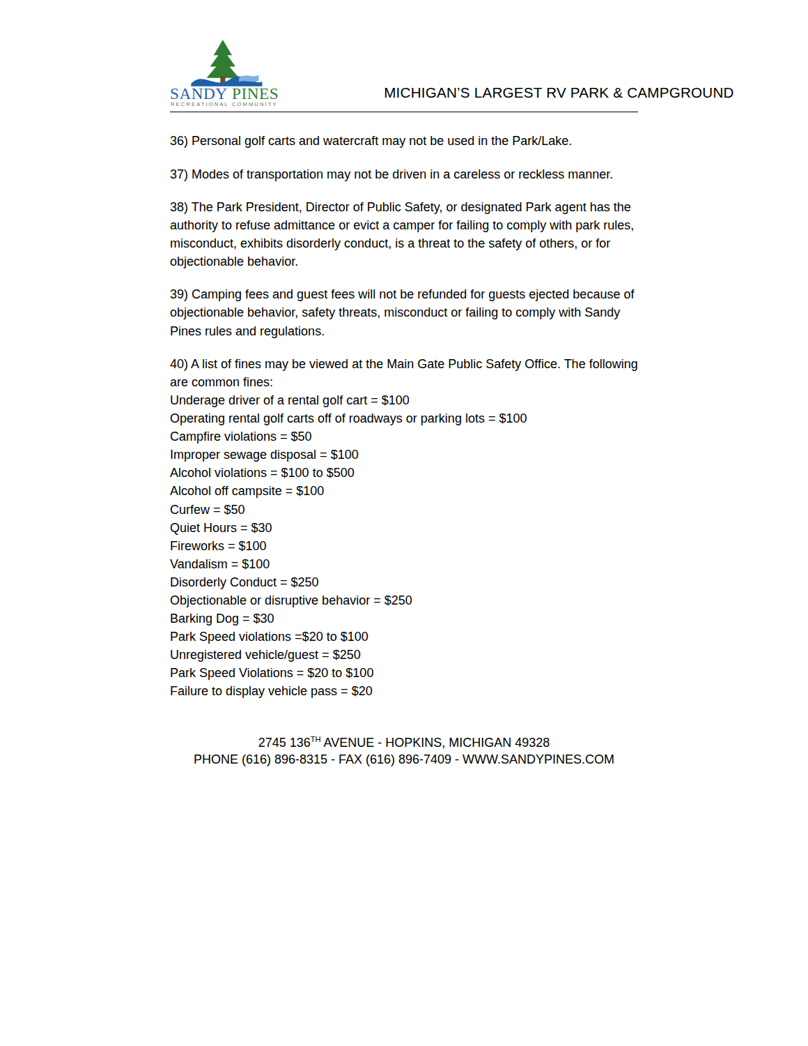Sandy Pines Recreational Community SANDY PINES RECREATIONAL COMMUNITY
MICHIGAN’S LARGEST RV PARK & CAMPGROUND
36) Personal golf carts and watercraft may not be used in the Park/Lake.
37) Modes of transportation may not be driven in a careless or reckless manner.
38) The Park President, Director of Public Safety, or designated Park agent has the authority to refuse admittance or evict a camper for failing to comply with park rules, misconduct, exhibits disorderly conduct, is a threat to the safety of others, or for objectionable behavior.
39) Camping fees and guest fees will not be refunded for guests ejected because of objectionable behavior, safety threats, misconduct or failing to comply with Sandy Pines rules and regulations.
40) A list of fines may be viewed at the Main Gate Public Safety Office. The following are common fines:
Underage driver of a rental golf cart = $100
Operating rental golf carts off of roadways or parking lots = $100
Campfire violations = $50
Improper sewage disposal = $100
Alcohol violations = $100 to $500
Alcohol off campsite = $100
Curfew = $50
Quiet Hours = $30
Fireworks = $100
Vandalism = $100
Disorderly Conduct = $250
Objectionable or disruptive behavior = $250
Barking Dog = $30
Park Speed violations =$20 to $100
Unregistered vehicle/guest = $250
Park Speed Violations = $20 to $100
Failure to display vehicle pass = $20
2745 136TH AVENUE - HOPKINS, MICHIGAN 49328
PHONE (616) 896-8315 - FAX (616) 896-7409 - WWW.SANDYPINES.COM